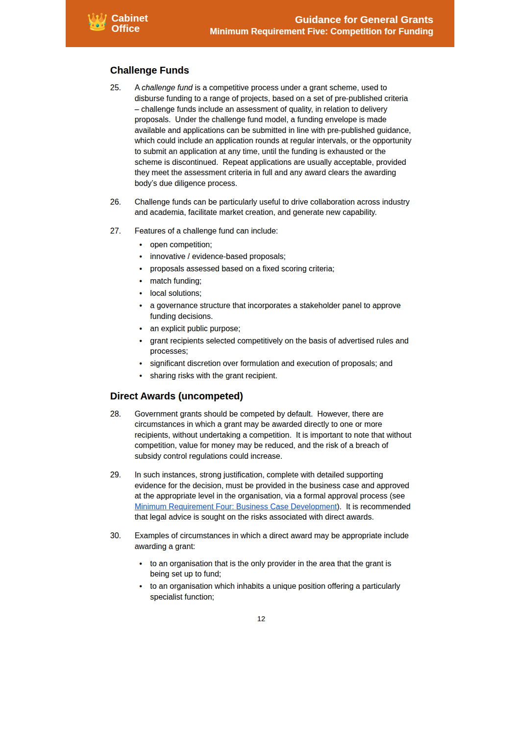👑
Cabinet Office
Guidance for General Grants Minimum Requirement Five: Competition for Funding
Challenge Funds
25. A challenge fund is a competitive process under a grant scheme, used to disburse funding to a range of projects, based on a set of pre-published criteria – challenge funds include an assessment of quality, in relation to delivery proposals. Under the challenge fund model, a funding envelope is made available and applications can be submitted in line with pre-published guidance, which could include an application rounds at regular intervals, or the opportunity to submit an application at any time, until the funding is exhausted or the scheme is discontinued. Repeat applications are usually acceptable, provided they meet the assessment criteria in full and any award clears the awarding body’s due diligence process.
26. Challenge funds can be particularly useful to drive collaboration across industry and academia, facilitate market creation, and generate new capability.
27. Features of a challenge fund can include:
open competition;
innovative / evidence-based proposals;
proposals assessed based on a fixed scoring criteria;
match funding;
local solutions;
a governance structure that incorporates a stakeholder panel to approve funding decisions.
an explicit public purpose;
grant recipients selected competitively on the basis of advertised rules and processes;
significant discretion over formulation and execution of proposals; and
sharing risks with the grant recipient.
Direct Awards (uncompeted)
28. Government grants should be competed by default. However, there are circumstances in which a grant may be awarded directly to one or more recipients, without undertaking a competition. It is important to note that without competition, value for money may be reduced, and the risk of a breach of subsidy control regulations could increase.
29. In such instances, strong justification, complete with detailed supporting evidence for the decision, must be provided in the business case and approved at the appropriate level in the organisation, via a formal approval process (see Minimum Requirement Four: Business Case Development). It is recommended that legal advice is sought on the risks associated with direct awards.
30. Examples of circumstances in which a direct award may be appropriate include awarding a grant:
to an organisation that is the only provider in the area that the grant is being set up to fund;
to an organisation which inhabits a unique position offering a particularly specialist function;
12